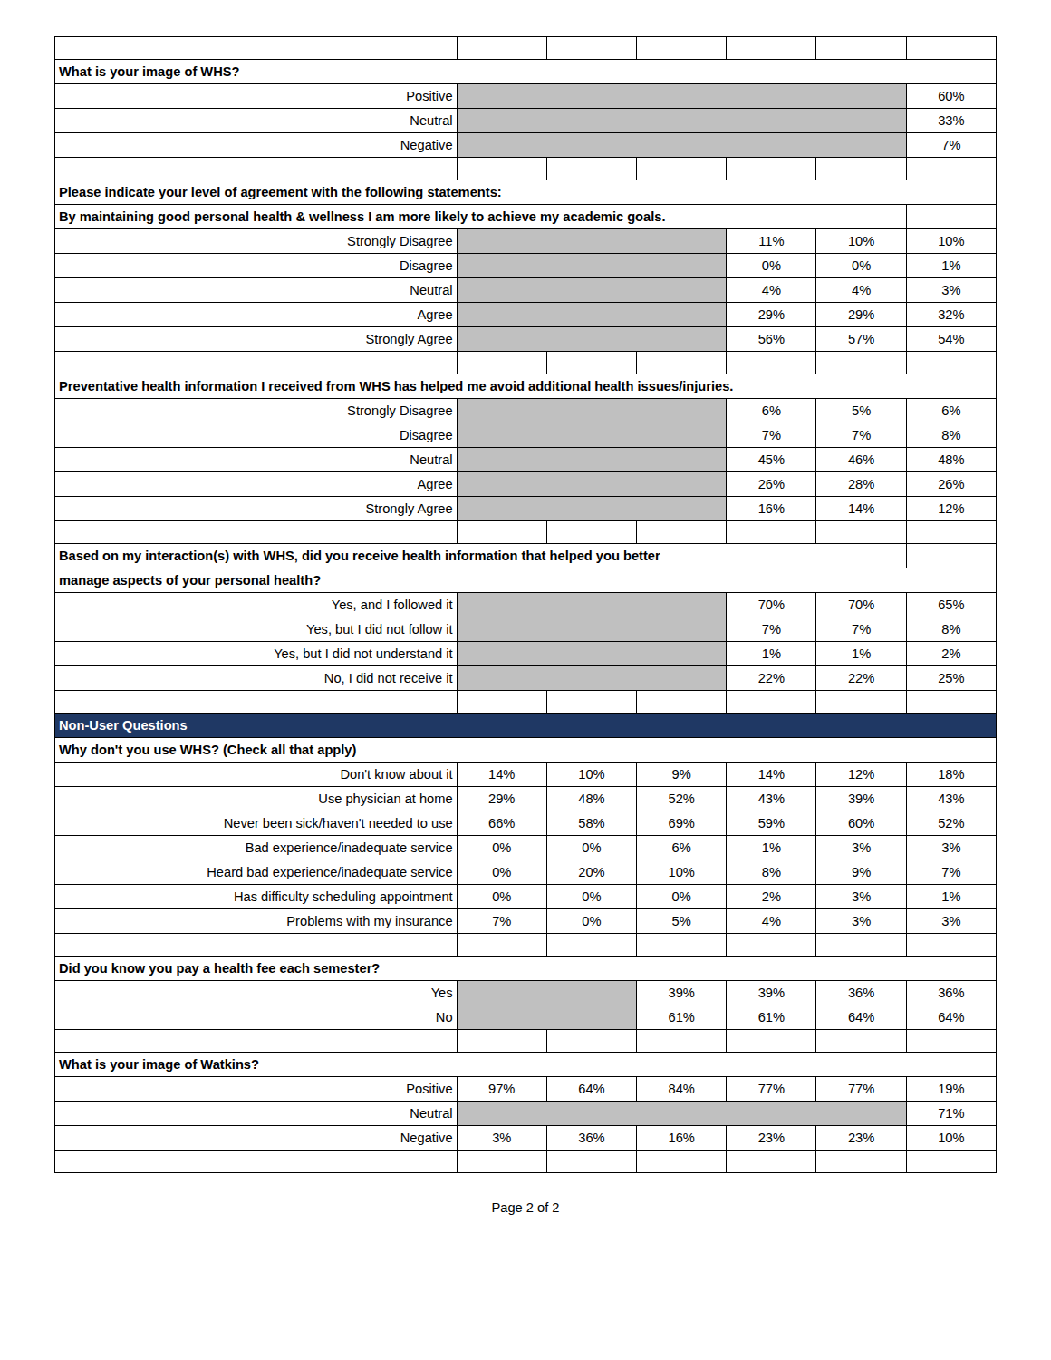| What is your image of WHS? |
| Positive | | 60% |
| Neutral | | 33% |
| Negative | | 7% |
| Please indicate your level of agreement with the following statements: |
| By maintaining good personal health & wellness I am more likely to achieve my academic goals. | |
| Strongly Disagree | | 11% | 10% | 10% |
| Disagree | | 0% | 0% | 1% |
| Neutral | | 4% | 4% | 3% |
| Agree | | 29% | 29% | 32% |
| Strongly Agree | | 56% | 57% | 54% |
| Preventative health information I received from WHS has helped me avoid additional health issues/injuries. |
| Strongly Disagree | | 6% | 5% | 6% |
| Disagree | | 7% | 7% | 8% |
| Neutral | | 45% | 46% | 48% |
| Agree | | 26% | 28% | 26% |
| Strongly Agree | | 16% | 14% | 12% |
| Based on my interaction(s) with WHS, did you receive health information that helped you better | |
| manage aspects of your personal health? |
| Yes, and I followed it | | 70% | 70% | 65% |
| Yes, but I did not follow it | | 7% | 7% | 8% |
| Yes, but I did not understand it | | 1% | 1% | 2% |
| No, I did not receive it | | 22% | 22% | 25% |
| Non-User Questions |
| Why don't you use WHS? (Check all that apply) |
| Don't know about it | 14% | 10% | 9% | 14% | 12% | 18% |
| Use physician at home | 29% | 48% | 52% | 43% | 39% | 43% |
| Never been sick/haven't needed to use | 66% | 58% | 69% | 59% | 60% | 52% |
| Bad experience/inadequate service | 0% | 0% | 6% | 1% | 3% | 3% |
| Heard bad experience/inadequate service | 0% | 20% | 10% | 8% | 9% | 7% |
| Has difficulty scheduling appointment | 0% | 0% | 0% | 2% | 3% | 1% |
| Problems with my insurance | 7% | 0% | 5% | 4% | 3% | 3% |
| Did you know you pay a health fee each semester? |
| Yes | | 39% | 39% | 36% | 36% |
| No | | 61% | 61% | 64% | 64% |
| What is your image of Watkins? |
| Positive | 97% | 64% | 84% | 77% | 77% | 19% |
| Neutral | | 71% |
| Negative | 3% | 36% | 16% | 23% | 23% | 10% |
Page 2 of 2